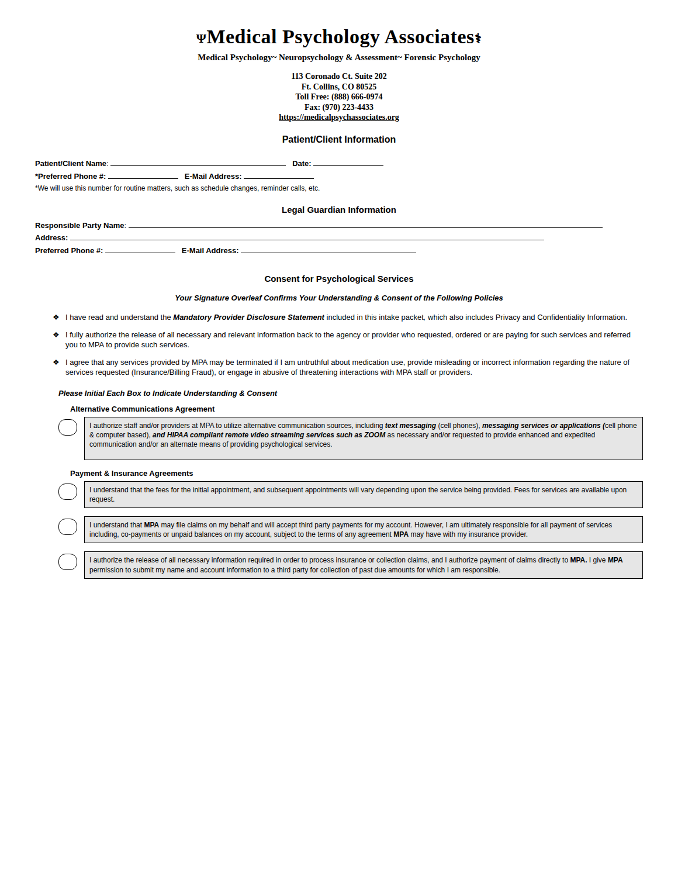ΨMedical Psychology Associates⚕
Medical Psychology~ Neuropsychology & Assessment~ Forensic Psychology
113 Coronado Ct. Suite 202
Ft. Collins, CO 80525
Toll Free: (888) 666-0974
Fax: (970) 223-4433
https://medicalpsychassociates.org
Patient/Client Information
Patient/Client Name: Date:
*Preferred Phone #: E-Mail Address:
*We will use this number for routine matters, such as schedule changes, reminder calls, etc.
Legal Guardian Information
Responsible Party Name:
Address:
Preferred Phone #: E-Mail Address:
Consent for Psychological Services
Your Signature Overleaf Confirms Your Understanding & Consent of the Following Policies
I have read and understand the Mandatory Provider Disclosure Statement included in this intake packet, which also includes Privacy and Confidentiality Information.
I fully authorize the release of all necessary and relevant information back to the agency or provider who requested, ordered or are paying for such services and referred you to MPA to provide such services.
I agree that any services provided by MPA may be terminated if I am untruthful about medication use, provide misleading or incorrect information regarding the nature of services requested (Insurance/Billing Fraud), or engage in abusive of threatening interactions with MPA staff or providers.
Please Initial Each Box to Indicate Understanding & Consent
Alternative Communications Agreement
I authorize staff and/or providers at MPA to utilize alternative communication sources, including text messaging (cell phones), messaging services or applications (cell phone & computer based), and HIPAA compliant remote video streaming services such as ZOOM as necessary and/or requested to provide enhanced and expedited communication and/or an alternate means of providing psychological services.
Payment & Insurance Agreements
I understand that the fees for the initial appointment, and subsequent appointments will vary depending upon the service being provided. Fees for services are available upon request.
I understand that MPA may file claims on my behalf and will accept third party payments for my account. However, I am ultimately responsible for all payment of services including, co-payments or unpaid balances on my account, subject to the terms of any agreement MPA may have with my insurance provider.
I authorize the release of all necessary information required in order to process insurance or collection claims, and I authorize payment of claims directly to MPA. I give MPA permission to submit my name and account information to a third party for collection of past due amounts for which I am responsible.